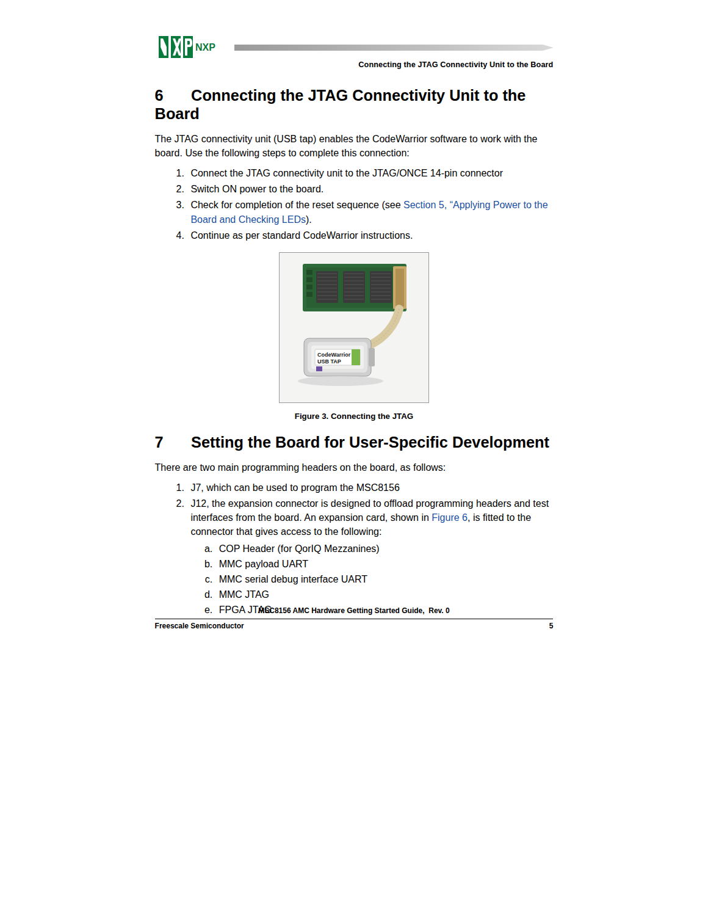NXP
Connecting the JTAG Connectivity Unit to the Board
6 Connecting the JTAG Connectivity Unit to the Board
The JTAG connectivity unit (USB tap) enables the CodeWarrior software to work with the board. Use the following steps to complete this connection:
Connect the JTAG connectivity unit to the JTAG/ONCE 14-pin connector
Switch ON power to the board.
Check for completion of the reset sequence (see Section 5, “Applying Power to the Board and Checking LEDs).
Continue as per standard CodeWarrior instructions.
CodeWarrior USB TAP
Figure 3. Connecting the JTAG
7 Setting the Board for User-Specific Development
There are two main programming headers on the board, as follows:
J7, which can be used to program the MSC8156
J12, the expansion connector is designed to offload programming headers and test interfaces from the board. An expansion card, shown in Figure 6, is fitted to the connector that gives access to the following:
COP Header (for QorIQ Mezzanines)
MMC payload UART
MMC serial debug interface UART
MMC JTAG
FPGA JTAG
MSC8156 AMC Hardware Getting Started Guide, Rev. 0
Freescale Semiconductor
5